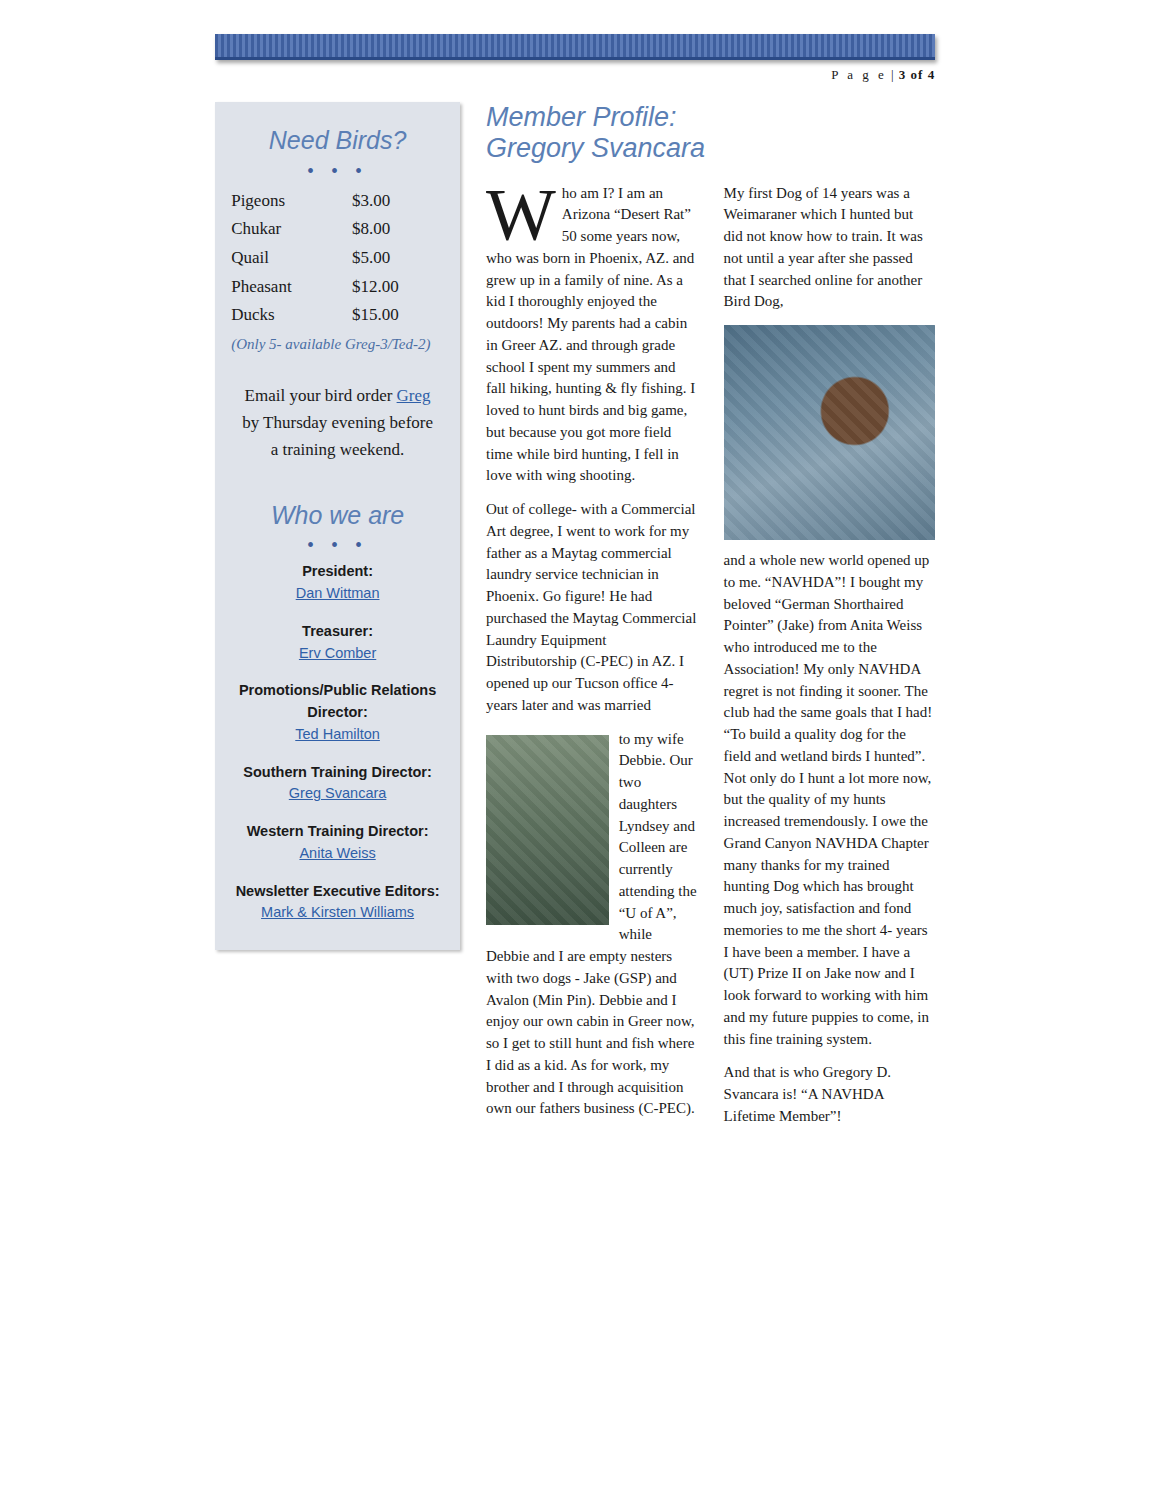P a g e | 3 of 4
Need Birds?
• • •
| Pigeons | $3.00 |
| Chukar | $8.00 |
| Quail | $5.00 |
| Pheasant | $12.00 |
| Ducks | $15.00 |
(Only 5- available Greg-3/Ted-2)
Email your bird order Greg by Thursday evening before a training weekend.
Who we are
• • •
President: Dan Wittman Treasurer: Erv Comber Promotions/Public Relations Director: Ted Hamilton Southern Training Director: Greg Svancara Western Training Director: Anita Weiss Newsletter Executive Editors: Mark & Kirsten Williams
Member Profile:
Gregory Svancara
Who am I? I am an Arizona “Desert Rat” 50 some years now, who was born in Phoenix, AZ. and grew up in a family of nine. As a kid I thoroughly enjoyed the outdoors! My parents had a cabin in Greer AZ. and through grade school I spent my summers and fall hiking, hunting & fly fishing. I loved to hunt birds and big game, but because you got more field time while bird hunting, I fell in love with wing shooting.
Out of college- with a Commercial Art degree, I went to work for my father as a Maytag commercial laundry service technician in Phoenix. Go figure! He had purchased the Maytag Commercial Laundry Equipment Distributorship (C-PEC) in AZ. I opened up our Tucson office 4- years later and was married
to my wife Debbie. Our two daughters Lyndsey and Colleen are currently attending the “U of A”, while Debbie and I are empty nesters with two dogs - Jake (GSP) and Avalon (Min Pin). Debbie and I enjoy our own cabin in Greer now, so I get to still hunt and fish where I did as a kid. As for work, my brother and I through acquisition own our fathers business (C-PEC).
My first Dog of 14 years was a Weimaraner which I hunted but did not know how to train. It was not until a year after she passed that I searched online for another Bird Dog,
and a whole new world opened up to me. “NAVHDA”! I bought my beloved “German Shorthaired Pointer” (Jake) from Anita Weiss who introduced me to the Association! My only NAVHDA regret is not finding it sooner. The club had the same goals that I had! “To build a quality dog for the field and wetland birds I hunted”. Not only do I hunt a lot more now, but the quality of my hunts increased tremendously. I owe the Grand Canyon NAVHDA Chapter many thanks for my trained hunting Dog which has brought much joy, satisfaction and fond memories to me the short 4- years I have been a member. I have a (UT) Prize II on Jake now and I look forward to working with him and my future puppies to come, in this fine training system.
And that is who Gregory D. Svancara is! “A NAVHDA Lifetime Member”!